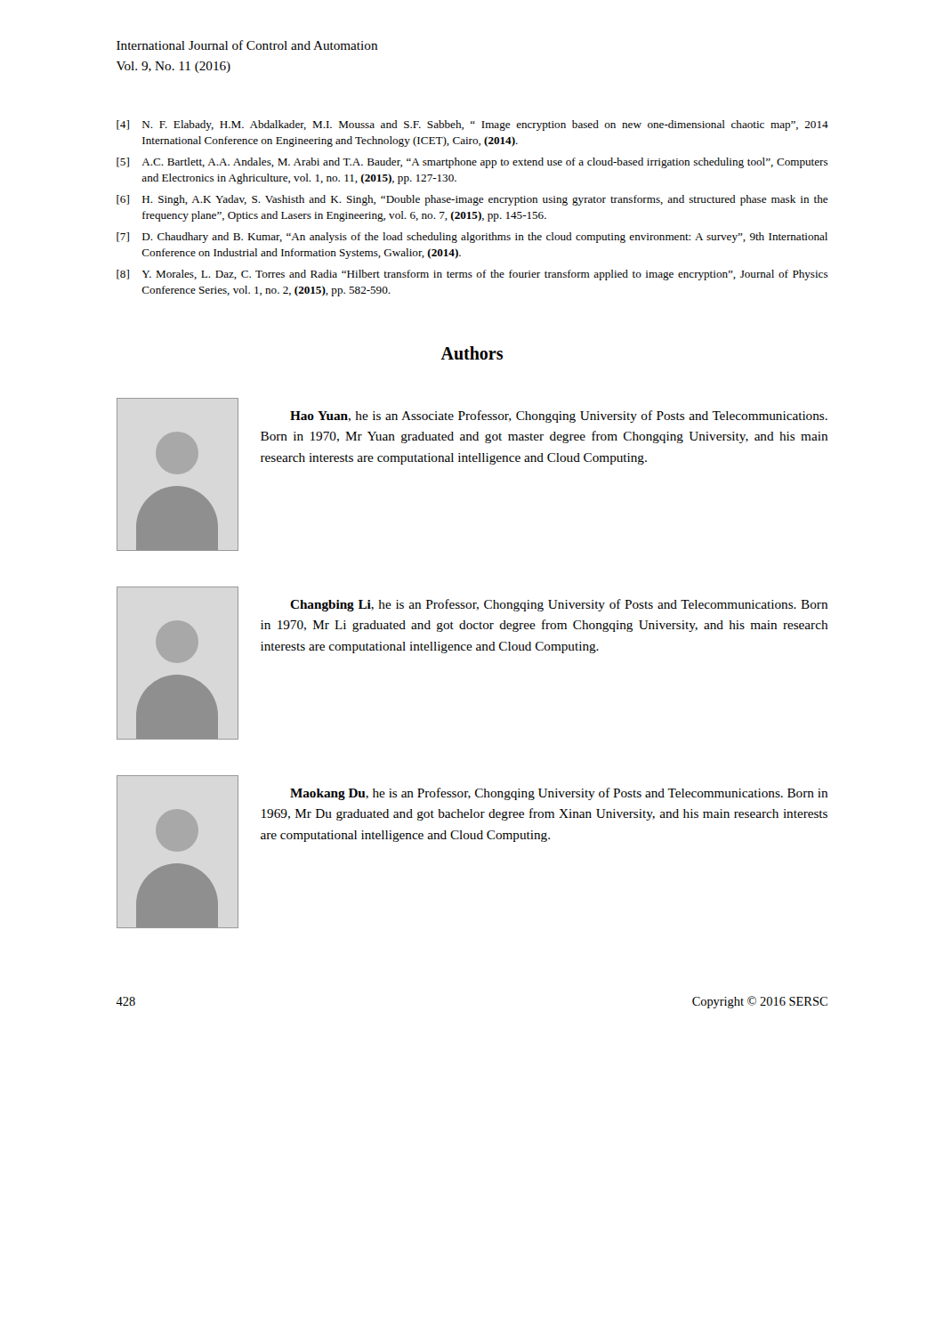International Journal of Control and Automation
Vol. 9, No. 11 (2016)
[4] N. F. Elabady, H.M. Abdalkader, M.I. Moussa and S.F. Sabbeh, “ Image encryption based on new one-dimensional chaotic map”, 2014 International Conference on Engineering and Technology (ICET), Cairo, (2014).
[5] A.C. Bartlett, A.A. Andales, M. Arabi and T.A. Bauder, “A smartphone app to extend use of a cloud-based irrigation scheduling tool”, Computers and Electronics in Aghriculture, vol. 1, no. 11, (2015), pp. 127-130.
[6] H. Singh, A.K Yadav, S. Vashisth and K. Singh, “Double phase-image encryption using gyrator transforms, and structured phase mask in the frequency plane”, Optics and Lasers in Engineering, vol. 6, no. 7, (2015), pp. 145-156.
[7] D. Chaudhary and B. Kumar, “An analysis of the load scheduling algorithms in the cloud computing environment: A survey”, 9th International Conference on Industrial and Information Systems, Gwalior, (2014).
[8] Y. Morales, L. Daz, C. Torres and Radia “Hilbert transform in terms of the fourier transform applied to image encryption”, Journal of Physics Conference Series, vol. 1, no. 2, (2015), pp. 582-590.
Authors
Hao Yuan, he is an Associate Professor, Chongqing University of Posts and Telecommunications. Born in 1970, Mr Yuan graduated and got master degree from Chongqing University, and his main research interests are computational intelligence and Cloud Computing.
Changbing Li, he is an Professor, Chongqing University of Posts and Telecommunications. Born in 1970, Mr Li graduated and got doctor degree from Chongqing University, and his main research interests are computational intelligence and Cloud Computing.
Maokang Du, he is an Professor, Chongqing University of Posts and Telecommunications. Born in 1969, Mr Du graduated and got bachelor degree from Xinan University, and his main research interests are computational intelligence and Cloud Computing.
428 Copyright © 2016 SERSC